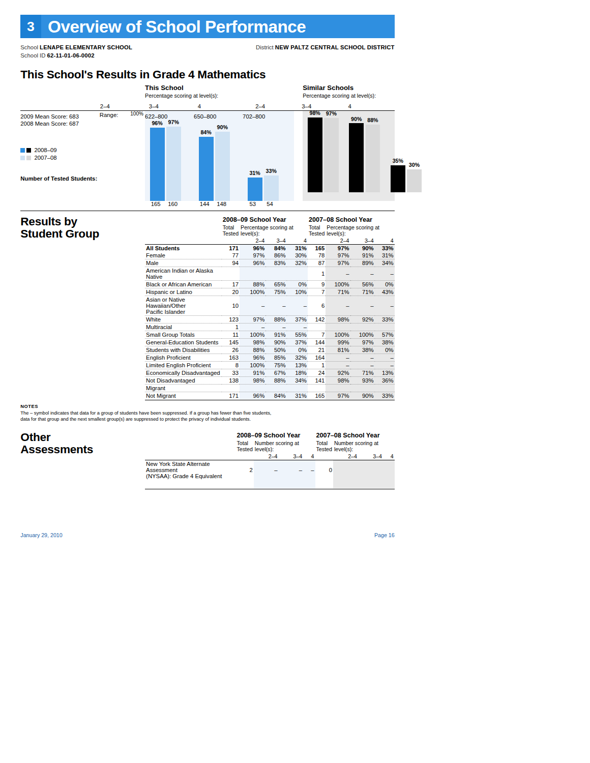3
Overview of School Performance
School LENAPE ELEMENTARY SCHOOL
School ID 62-11-01-06-0002
District NEW PALTZ CENTRAL SCHOOL DISTRICT
This School's Results in Grade 4 Mathematics
This School
Similar Schools
Percentage scoring at level(s):
Percentage scoring at level(s):
2–4
3–4
4
2–4
3–4
4
2009 Mean Score: 683
Range:
2008 Mean Score: 687
2008–09
2007–08
Number of Tested Students:
100%
622–800
650–800
702–800
96%
97%
84%
90%
31%
33%
98%
97%
90%
88%
35%
30%
165 160 144 148 53 54
Results by
Student Group
| | 2008–09 School Year | 2007–08 School Year |
| | Total Tested | Percentage scoring at level(s): | Total Tested | Percentage scoring at level(s): |
| | 2–4 | 3–4 | 4 | 2–4 | 3–4 | 4 |
| All Students | 171 | 96% | 84% | 31% | 165 | 97% | 90% | 33% |
| Female | 77 | 97% | 86% | 30% | 78 | 97% | 91% | 31% |
| Male | 94 | 96% | 83% | 32% | 87 | 97% | 89% | 34% |
| American Indian or Alaska Native | | | | | 1 | – | – | – |
| Black or African American | 17 | 88% | 65% | 0% | 9 | 100% | 56% | 0% |
| Hispanic or Latino | 20 | 100% | 75% | 10% | 7 | 71% | 71% | 43% |
| Asian or Native Hawaiian/Other Pacific Islander | 10 | – | – | – | 6 | – | – | – |
| White | 123 | 97% | 88% | 37% | 142 | 98% | 92% | 33% |
| Multiracial | 1 | – | – | – | | | | |
| Small Group Totals | 11 | 100% | 91% | 55% | 7 | 100% | 100% | 57% |
| General-Education Students | 145 | 98% | 90% | 37% | 144 | 99% | 97% | 38% |
| Students with Disabilities | 26 | 88% | 50% | 0% | 21 | 81% | 38% | 0% |
| English Proficient | 163 | 96% | 85% | 32% | 164 | – | – | – |
| Limited English Proficient | 8 | 100% | 75% | 13% | 1 | – | – | – |
| Economically Disadvantaged | 33 | 91% | 67% | 18% | 24 | 92% | 71% | 13% |
| Not Disadvantaged | 138 | 98% | 88% | 34% | 141 | 98% | 93% | 36% |
| Migrant | | | | | | | | |
| Not Migrant | 171 | 96% | 84% | 31% | 165 | 97% | 90% | 33% |
NOTES
The – symbol indicates that data for a group of students have been suppressed. If a group has fewer than five students,
data for that group and the next smallest group(s) are suppressed to protect the privacy of individual students.
Other
Assessments
| | 2008–09 School Year | 2007–08 School Year |
| | Total Tested | Number scoring at level(s): | Total Tested | Number scoring at level(s): |
| | 2–4 | 3–4 | 4 | 2–4 | 3–4 | 4 |
| New York State Alternate Assessment (NYSAA): Grade 4 Equivalent | 2 | – | – | – | 0 | | | |
January 29, 2010
Page 16